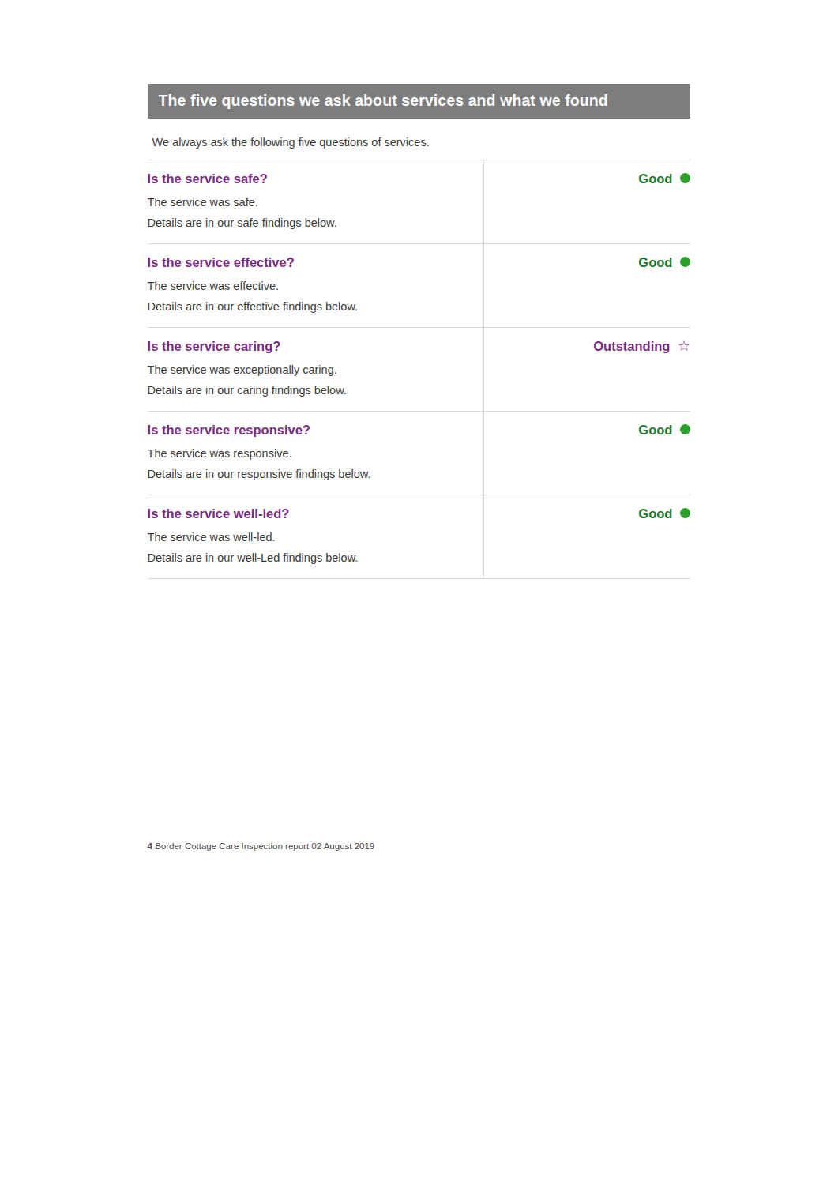The five questions we ask about services and what we found
We always ask the following five questions of services.
| Is the service safe? The service was safe. Details are in our safe findings below. | Good |
| Is the service effective? The service was effective. Details are in our effective findings below. | Good |
| Is the service caring? The service was exceptionally caring. Details are in our caring findings below. | Outstanding ☆ |
| Is the service responsive? The service was responsive. Details are in our responsive findings below. | Good |
| Is the service well-led? The service was well-led. Details are in our well-Led findings below. | Good |
4 Border Cottage Care Inspection report 02 August 2019